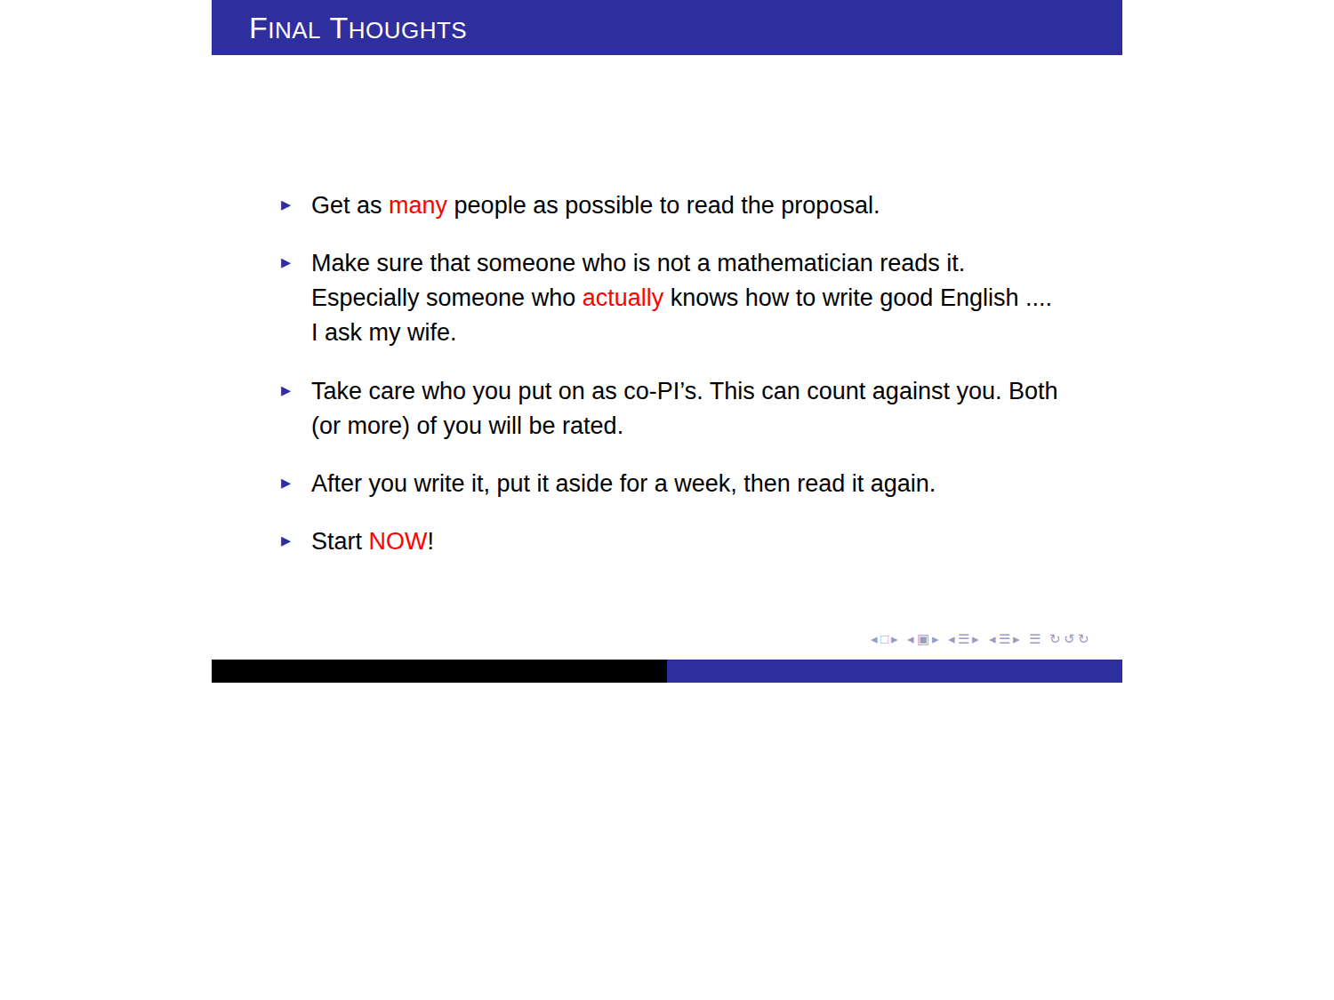FINAL THOUGHTS
Get as many people as possible to read the proposal.
Make sure that someone who is not a mathematician reads it. Especially someone who actually knows how to write good English .... I ask my wife.
Take care who you put on as co-PI’s. This can count against you. Both (or more) of you will be rated.
After you write it, put it aside for a week, then read it again.
Start NOW!
◂□▸ ◂▣▸ ◂☰▸ ◂☰▸ ☰ ↻↺↻